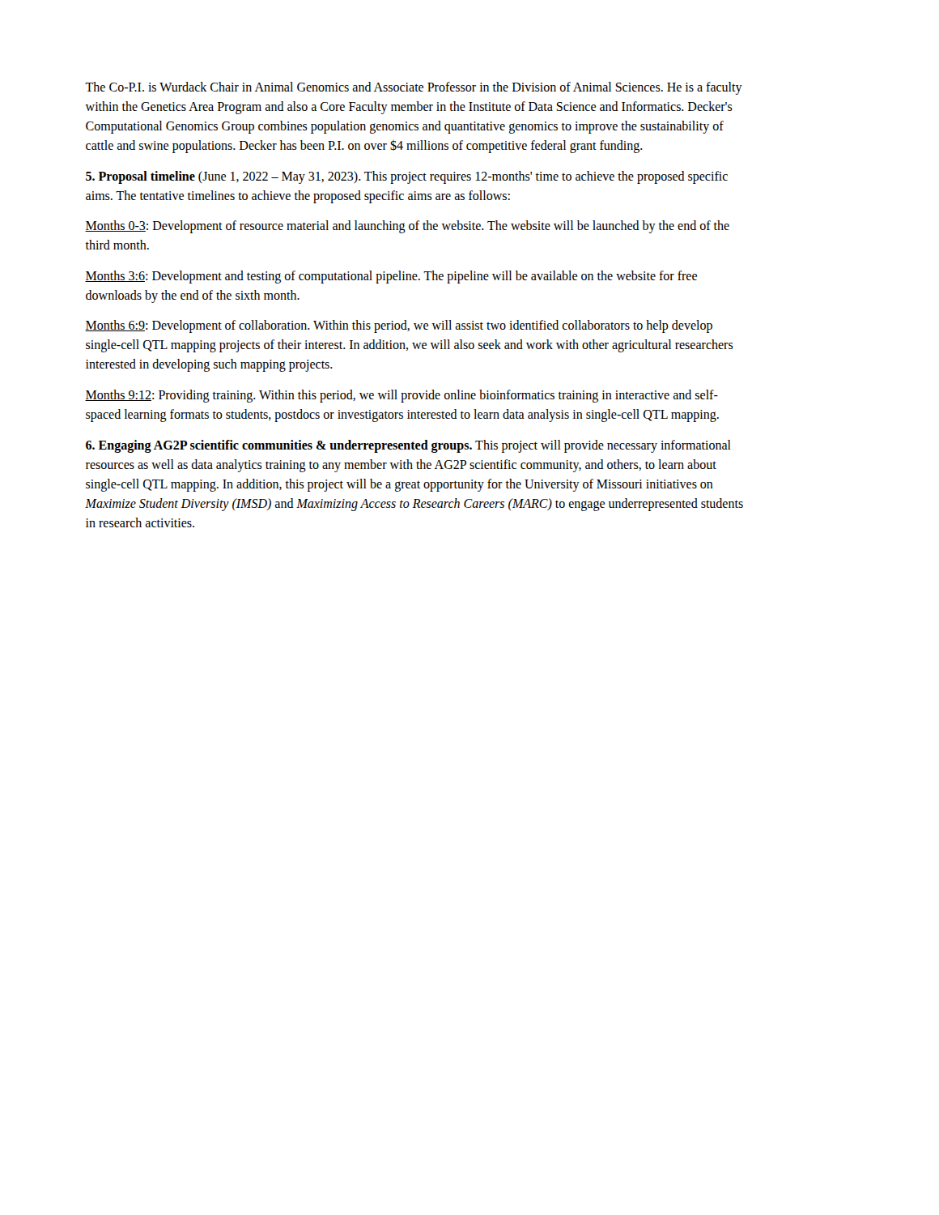The Co-P.I. is Wurdack Chair in Animal Genomics and Associate Professor in the Division of Animal Sciences. He is a faculty within the Genetics Area Program and also a Core Faculty member in the Institute of Data Science and Informatics. Decker's Computational Genomics Group combines population genomics and quantitative genomics to improve the sustainability of cattle and swine populations. Decker has been P.I. on over $4 millions of competitive federal grant funding.
5. Proposal timeline (June 1, 2022 – May 31, 2023). This project requires 12-months' time to achieve the proposed specific aims. The tentative timelines to achieve the proposed specific aims are as follows:
Months 0-3: Development of resource material and launching of the website. The website will be launched by the end of the third month.
Months 3:6: Development and testing of computational pipeline. The pipeline will be available on the website for free downloads by the end of the sixth month.
Months 6:9: Development of collaboration. Within this period, we will assist two identified collaborators to help develop single-cell QTL mapping projects of their interest. In addition, we will also seek and work with other agricultural researchers interested in developing such mapping projects.
Months 9:12: Providing training. Within this period, we will provide online bioinformatics training in interactive and self-spaced learning formats to students, postdocs or investigators interested to learn data analysis in single-cell QTL mapping.
6. Engaging AG2P scientific communities & underrepresented groups. This project will provide necessary informational resources as well as data analytics training to any member with the AG2P scientific community, and others, to learn about single-cell QTL mapping. In addition, this project will be a great opportunity for the University of Missouri initiatives on Maximize Student Diversity (IMSD) and Maximizing Access to Research Careers (MARC) to engage underrepresented students in research activities.